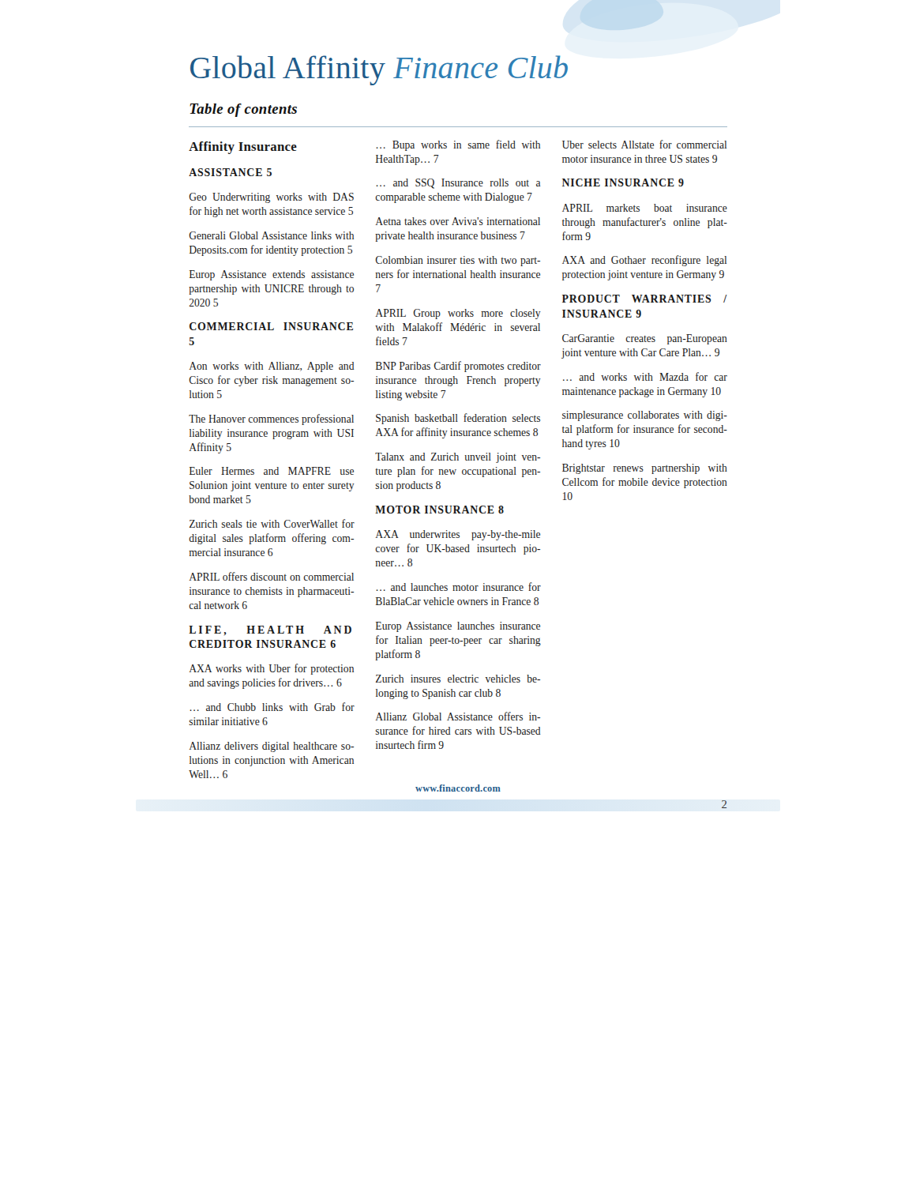Global Affinity Finance Club
Table of contents
Affinity Insurance
ASSISTANCE 5
Geo Underwriting works with DAS for high net worth assistance service 5
Generali Global Assistance links with Deposits.com for identity protection 5
Europ Assistance extends assistance partnership with UNICRE through to 2020 5
COMMERCIAL INSURANCE 5
Aon works with Allianz, Apple and Cisco for cyber risk management solution 5
The Hanover commences professional liability insurance program with USI Affinity 5
Euler Hermes and MAPFRE use Solunion joint venture to enter surety bond market 5
Zurich seals tie with CoverWallet for digital sales platform offering commercial insurance 6
APRIL offers discount on commercial insurance to chemists in pharmaceutical network 6
LIFE, HEALTH AND CREDITOR INSURANCE 6
AXA works with Uber for protection and savings policies for drivers… 6
… and Chubb links with Grab for similar initiative 6
Allianz delivers digital healthcare solutions in conjunction with American Well… 6
… Bupa works in same field with HealthTap… 7
… and SSQ Insurance rolls out a comparable scheme with Dialogue 7
Aetna takes over Aviva's international private health insurance business 7
Colombian insurer ties with two partners for international health insurance 7
APRIL Group works more closely with Malakoff Médéric in several fields 7
BNP Paribas Cardif promotes creditor insurance through French property listing website 7
Spanish basketball federation selects AXA for affinity insurance schemes 8
Talanx and Zurich unveil joint venture plan for new occupational pension products 8
MOTOR INSURANCE 8
AXA underwrites pay-by-the-mile cover for UK-based insurtech pioneer… 8
… and launches motor insurance for BlaBlaCar vehicle owners in France 8
Europ Assistance launches insurance for Italian peer-to-peer car sharing platform 8
Zurich insures electric vehicles belonging to Spanish car club 8
Allianz Global Assistance offers insurance for hired cars with US-based insurtech firm 9
Uber selects Allstate for commercial motor insurance in three US states 9
NICHE INSURANCE 9
APRIL markets boat insurance through manufacturer's online platform 9
AXA and Gothaer reconfigure legal protection joint venture in Germany 9
PRODUCT WARRANTIES / INSURANCE 9
CarGarantie creates pan-European joint venture with Car Care Plan… 9
… and works with Mazda for car maintenance package in Germany 10
simplesurance collaborates with digital platform for insurance for second-hand tyres 10
Brightstar renews partnership with Cellcom for mobile device protection 10
www.finaccord.com
2